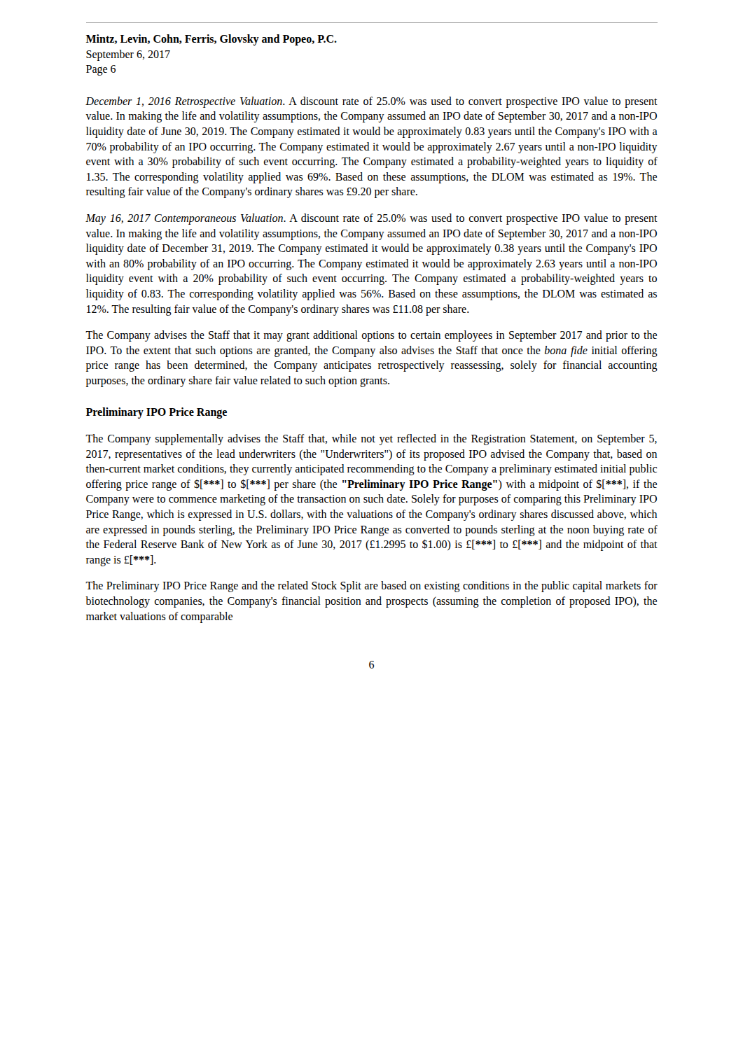Mintz, Levin, Cohn, Ferris, Glovsky and Popeo, P.C.
September 6, 2017
Page 6
December 1, 2016 Retrospective Valuation. A discount rate of 25.0% was used to convert prospective IPO value to present value. In making the life and volatility assumptions, the Company assumed an IPO date of September 30, 2017 and a non-IPO liquidity date of June 30, 2019. The Company estimated it would be approximately 0.83 years until the Company's IPO with a 70% probability of an IPO occurring. The Company estimated it would be approximately 2.67 years until a non-IPO liquidity event with a 30% probability of such event occurring. The Company estimated a probability-weighted years to liquidity of 1.35. The corresponding volatility applied was 69%. Based on these assumptions, the DLOM was estimated as 19%. The resulting fair value of the Company's ordinary shares was £9.20 per share.
May 16, 2017 Contemporaneous Valuation. A discount rate of 25.0% was used to convert prospective IPO value to present value. In making the life and volatility assumptions, the Company assumed an IPO date of September 30, 2017 and a non-IPO liquidity date of December 31, 2019. The Company estimated it would be approximately 0.38 years until the Company's IPO with an 80% probability of an IPO occurring. The Company estimated it would be approximately 2.63 years until a non-IPO liquidity event with a 20% probability of such event occurring. The Company estimated a probability-weighted years to liquidity of 0.83. The corresponding volatility applied was 56%. Based on these assumptions, the DLOM was estimated as 12%. The resulting fair value of the Company's ordinary shares was £11.08 per share.
The Company advises the Staff that it may grant additional options to certain employees in September 2017 and prior to the IPO. To the extent that such options are granted, the Company also advises the Staff that once the bona fide initial offering price range has been determined, the Company anticipates retrospectively reassessing, solely for financial accounting purposes, the ordinary share fair value related to such option grants.
Preliminary IPO Price Range
The Company supplementally advises the Staff that, while not yet reflected in the Registration Statement, on September 5, 2017, representatives of the lead underwriters (the "Underwriters") of its proposed IPO advised the Company that, based on then-current market conditions, they currently anticipated recommending to the Company a preliminary estimated initial public offering price range of $[***] to $[***] per share (the "Preliminary IPO Price Range") with a midpoint of $[***], if the Company were to commence marketing of the transaction on such date. Solely for purposes of comparing this Preliminary IPO Price Range, which is expressed in U.S. dollars, with the valuations of the Company's ordinary shares discussed above, which are expressed in pounds sterling, the Preliminary IPO Price Range as converted to pounds sterling at the noon buying rate of the Federal Reserve Bank of New York as of June 30, 2017 (£1.2995 to $1.00) is £[***] to £[***] and the midpoint of that range is £[***].
The Preliminary IPO Price Range and the related Stock Split are based on existing conditions in the public capital markets for biotechnology companies, the Company's financial position and prospects (assuming the completion of proposed IPO), the market valuations of comparable
6